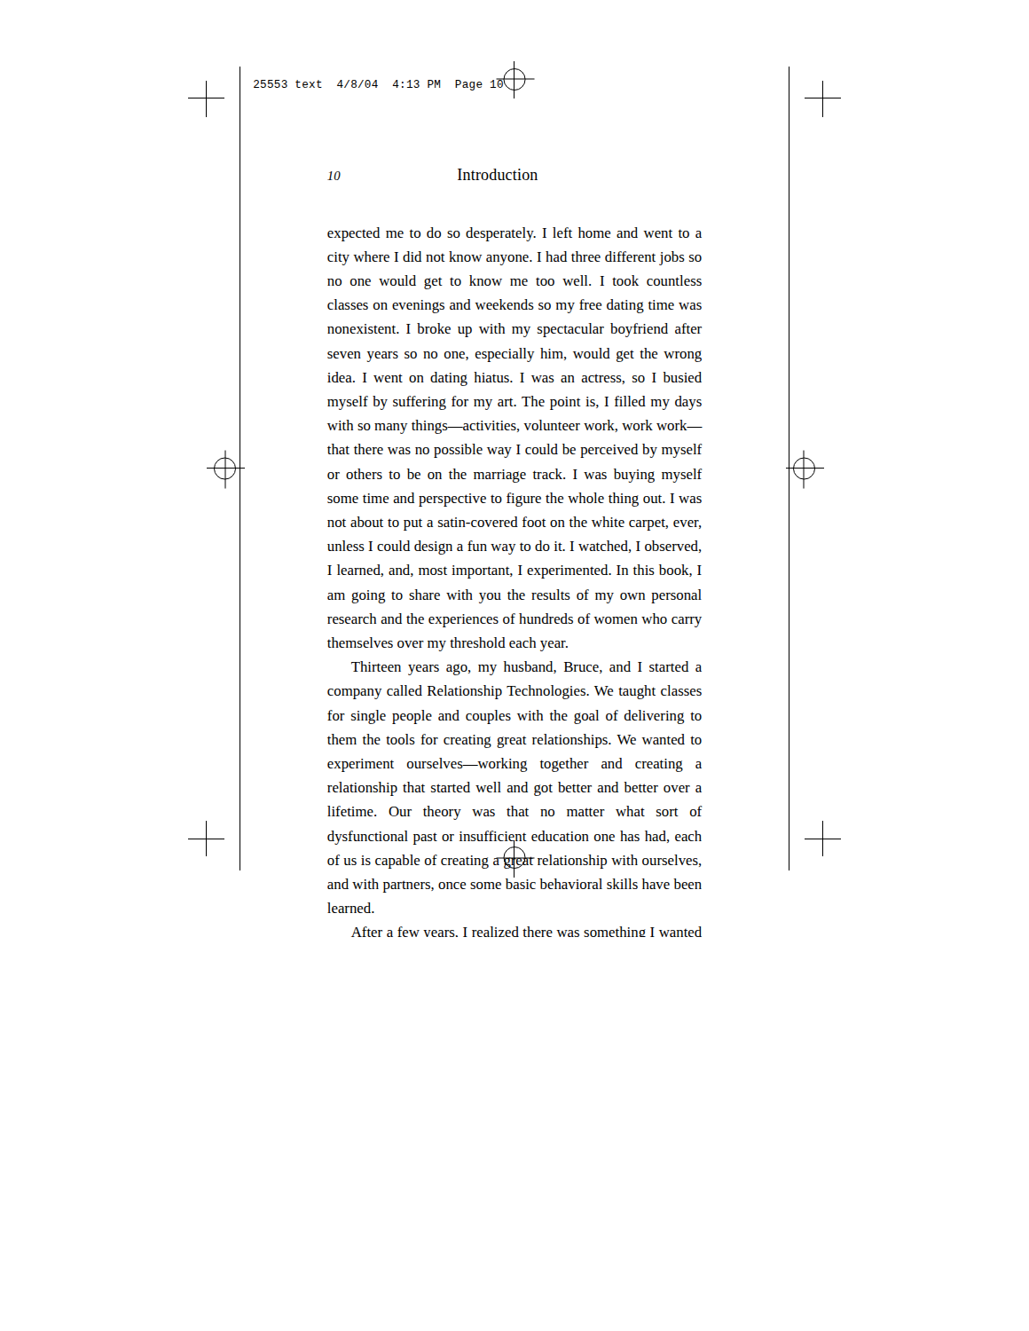25553 text 4/8/04 4:13 PM Page 10
10 Introduction
expected me to do so desperately. I left home and went to a city where I did not know anyone. I had three different jobs so no one would get to know me too well. I took countless classes on evenings and weekends so my free dating time was nonexistent. I broke up with my spectacular boyfriend after seven years so no one, especially him, would get the wrong idea. I went on dating hiatus. I was an actress, so I busied myself by suffering for my art. The point is, I filled my days with so many things—activities, volunteer work, work work—that there was no possible way I could be perceived by myself or others to be on the marriage track. I was buying myself some time and perspective to figure the whole thing out. I was not about to put a satin-covered foot on the white carpet, ever, unless I could design a fun way to do it. I watched, I observed, I learned, and, most important, I experimented. In this book, I am going to share with you the results of my own personal research and the experiences of hundreds of women who carry themselves over my threshold each year.
Thirteen years ago, my husband, Bruce, and I started a company called Relationship Technologies. We taught classes for single people and couples with the goal of delivering to them the tools for creating great relationships. We wanted to experiment ourselves—working together and creating a relationship that started well and got better and better over a lifetime. Our theory was that no matter what sort of dysfunctional past or insufficient education one has had, each of us is capable of creating a great relationship with ourselves, and with partners, once some basic behavioral skills have been learned.
After a few years, I realized there was something I wanted to say